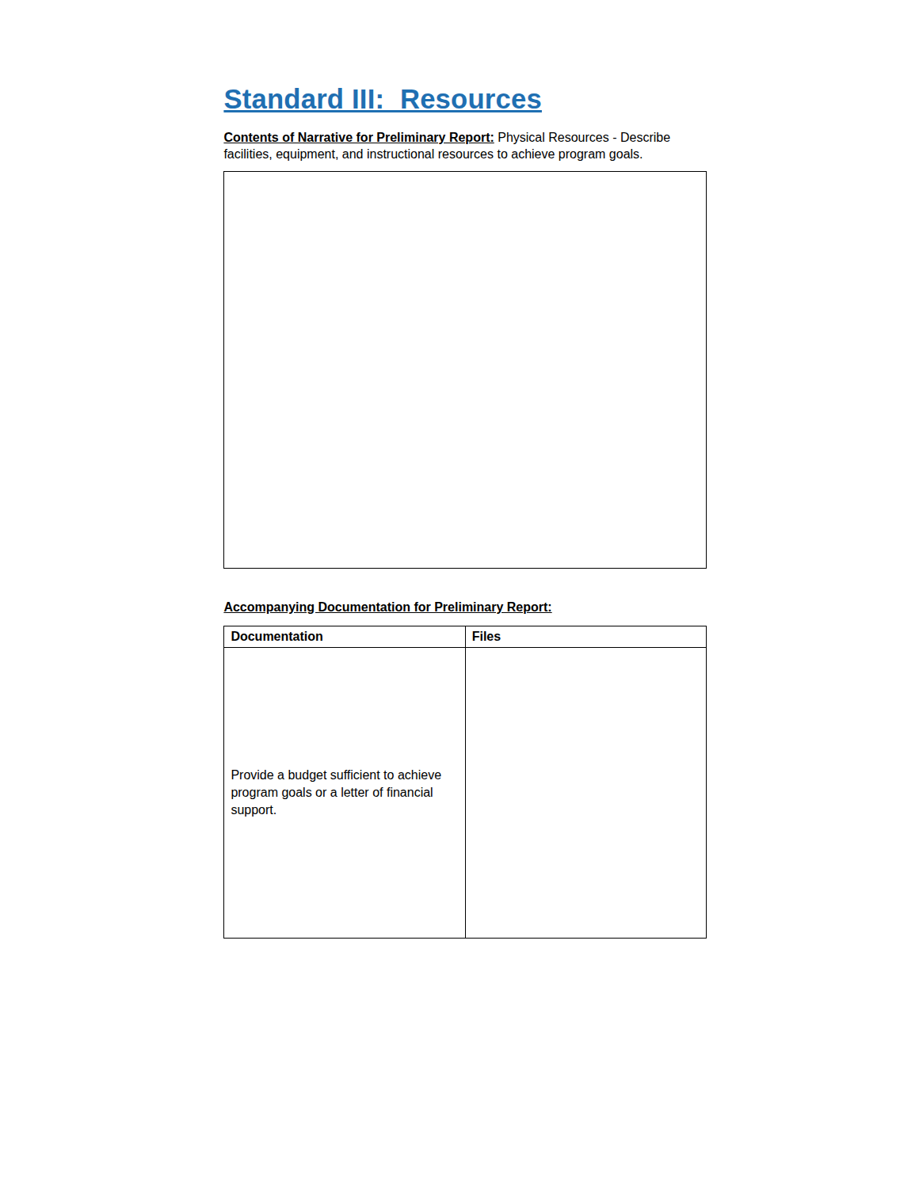Standard III: Resources
Contents of Narrative for Preliminary Report: Physical Resources - Describe facilities, equipment, and instructional resources to achieve program goals.
Accompanying Documentation for Preliminary Report:
| Documentation | Files |
| --- | --- |
| Provide a budget sufficient to achieve program goals or a letter of financial support. | |